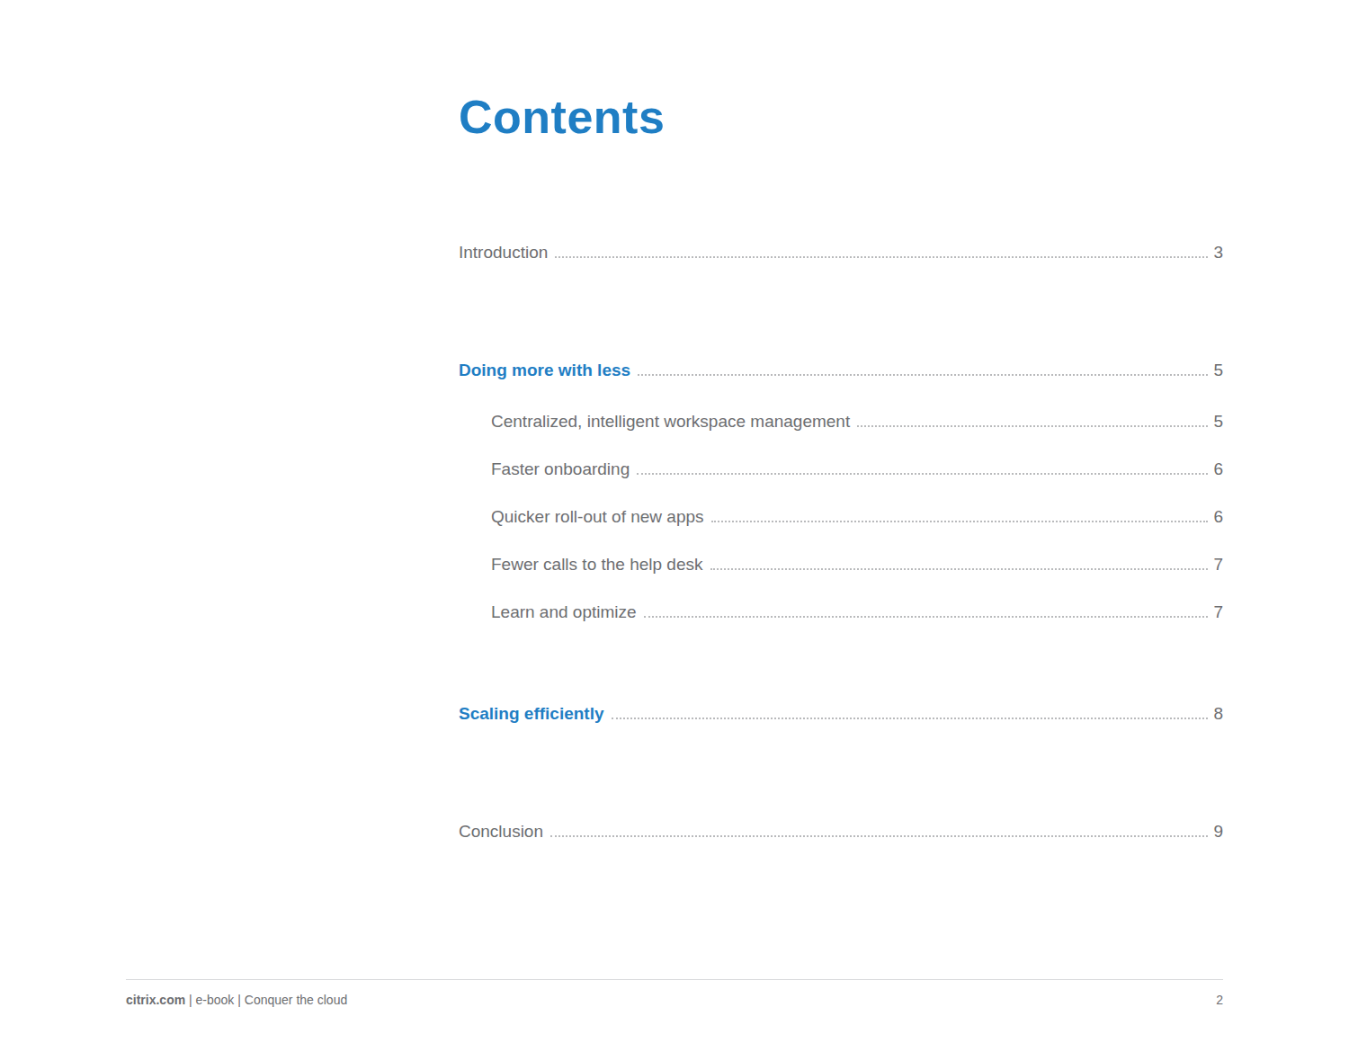Contents
Introduction 3
Doing more with less 5
Centralized, intelligent workspace management 5
Faster onboarding 6
Quicker roll-out of new apps 6
Fewer calls to the help desk 7
Learn and optimize 7
Scaling efficiently 8
Conclusion 9
citrix.com | e-book | Conquer the cloud
2